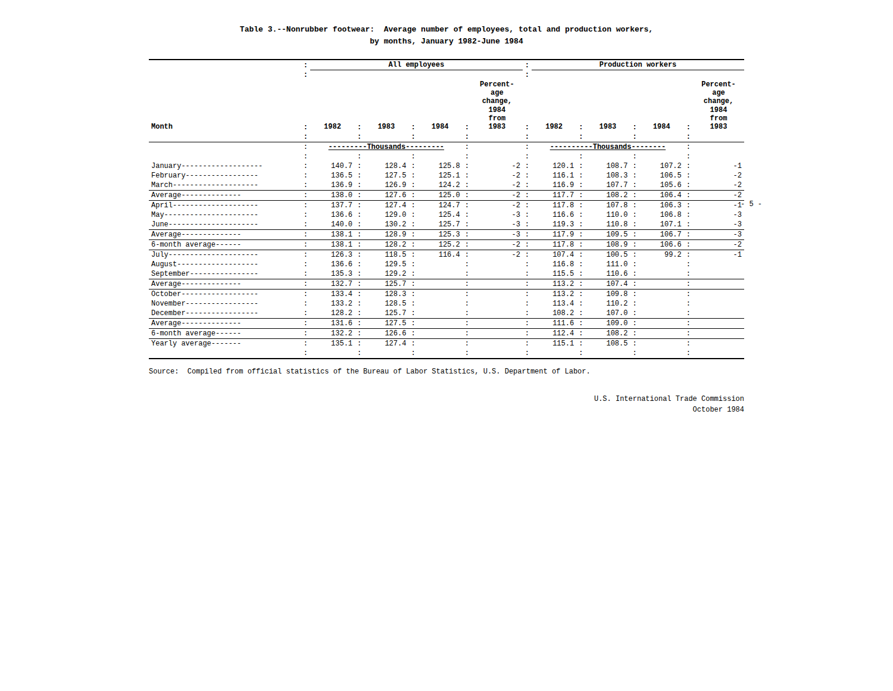- 5 -
Table 3.--Nonrubber footwear: Average number of employees, total and production workers,
by months, January 1982-June 1984
| | : | All employees | : | Production workers |
| --- | --- | --- | --- | --- |
| : | | : | |
| Month | : | 1982 | : | 1983 | : | 1984 | : | Percent- age change, 1984 from 1983 | : | 1982 | : | 1983 | : | 1984 | : | Percent- age change, 1984 from 1983 |
| | : | | : | | : | | : | | : | | : | | : | | : | |
| | : | ---------Thousands--------- | : | | : | ----------Thousands-------- | : | |
| | : | | : | | : | | : | | : | | : | | : | | : | |
| January ------------------- | : | 140.7 | : | 128.4 | : | 125.8 | : | -2 | : | 120.1 | : | 108.7 | : | 107.2 | : | -1 |
| February ----------------- | : | 136.5 | : | 127.5 | : | 125.1 | : | -2 | : | 116.1 | : | 108.3 | : | 106.5 | : | -2 |
| March -------------------- | : | 136.9 | : | 126.9 | : | 124.2 | : | -2 | : | 116.9 | : | 107.7 | : | 105.6 | : | -2 |
| Average -------------- | : | 138.0 | : | 127.6 | : | 125.0 | : | -2 | : | 117.7 | : | 108.2 | : | 106.4 | : | -2 |
| April -------------------- | : | 137.7 | : | 127.4 | : | 124.7 | : | -2 | : | 117.8 | : | 107.8 | : | 106.3 | : | -1 |
| May ---------------------- | : | 136.6 | : | 129.0 | : | 125.4 | : | -3 | : | 116.6 | : | 110.0 | : | 106.8 | : | -3 |
| June --------------------- | : | 140.0 | : | 130.2 | : | 125.7 | : | -3 | : | 119.3 | : | 110.8 | : | 107.1 | : | -3 |
| Average -------------- | : | 138.1 | : | 128.9 | : | 125.3 | : | -3 | : | 117.9 | : | 109.5 | : | 106.7 | : | -3 |
| 6-month average ------ | : | 138.1 | : | 128.2 | : | 125.2 | : | -2 | : | 117.8 | : | 108.9 | : | 106.6 | : | -2 |
| July --------------------- | : | 126.3 | : | 118.5 | : | 116.4 | : | -2 | : | 107.4 | : | 100.5 | : | 99.2 | : | -1 |
| August ------------------- | : | 136.6 | : | 129.5 | : | | : | | : | 116.8 | : | 111.0 | : | | : | |
| September ---------------- | : | 135.3 | : | 129.2 | : | | : | | : | 115.5 | : | 110.6 | : | | : | |
| Average -------------- | : | 132.7 | : | 125.7 | : | | : | | : | 113.2 | : | 107.4 | : | | : | |
| October ------------------ | : | 133.4 | : | 128.3 | : | | : | | : | 113.2 | : | 109.8 | : | | : | |
| November ----------------- | : | 133.2 | : | 128.5 | : | | : | | : | 113.4 | : | 110.2 | : | | : | |
| December ----------------- | : | 128.2 | : | 125.7 | : | | : | | : | 108.2 | : | 107.0 | : | | : | |
| Average -------------- | : | 131.6 | : | 127.5 | : | | : | | : | 111.6 | : | 109.0 | : | | : | |
| 6-month average ------ | : | 132.2 | : | 126.6 | : | | : | | : | 112.4 | : | 108.2 | : | | : | |
| Yearly average ------- | : | 135.1 | : | 127.4 | : | | : | | : | 115.1 | : | 108.5 | : | | : | |
| | : | | : | | : | | : | | : | | : | | : | | : | |
Source: Compiled from official statistics of the Bureau of Labor Statistics, U.S. Department of Labor.
U.S. International Trade Commission
October 1984